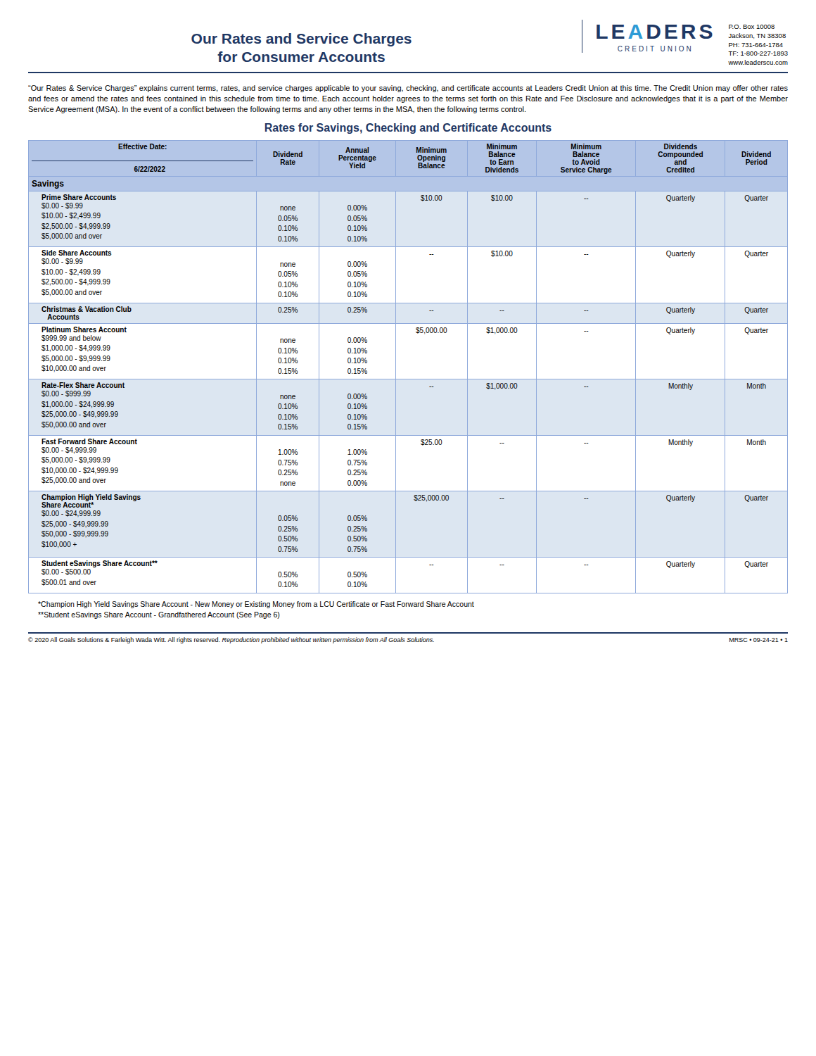Our Rates and Service Charges
for Consumer Accounts
LEADERS
CREDIT UNION
P.O. Box 10008
Jackson, TN 38308
PH: 731-664-1784
TF: 1-800-227-1893
www.leaderscu.com
“Our Rates & Service Charges” explains current terms, rates, and service charges applicable to your saving, checking, and certificate accounts at Leaders Credit Union at this time. The Credit Union may offer other rates and fees or amend the rates and fees contained in this schedule from time to time. Each account holder agrees to the terms set forth on this Rate and Fee Disclosure and acknowledges that it is a part of the Member Service Agreement (MSA). In the event of a conflict between the following terms and any other terms in the MSA, then the following terms control.
Rates for Savings, Checking and Certificate Accounts
| Effective Date: 6/22/2022 | Dividend Rate | Annual Percentage Yield | Minimum Opening Balance | Minimum Balance to Earn Dividends | Minimum Balance to Avoid Service Charge | Dividends Compounded and Credited | Dividend Period |
| --- | --- | --- | --- | --- | --- | --- | --- |
| Savings |
| Prime Share Accounts $0.00 - $9.99 $10.00 - $2,499.99 $2,500.00 - $4,999.99 $5,000.00 and over | none 0.05% 0.10% 0.10% | 0.00% 0.05% 0.10% 0.10% | $10.00 | $10.00 | -- | Quarterly | Quarter |
| Side Share Accounts $0.00 - $9.99 $10.00 - $2,499.99 $2,500.00 - $4,999.99 $5,000.00 and over | none 0.05% 0.10% 0.10% | 0.00% 0.05% 0.10% 0.10% | -- | $10.00 | -- | Quarterly | Quarter |
| Christmas & Vacation Club Accounts | 0.25% | 0.25% | -- | -- | -- | Quarterly | Quarter |
| Platinum Shares Account $999.99 and below $1,000.00 - $4,999.99 $5,000.00 - $9,999.99 $10,000.00 and over | none 0.10% 0.10% 0.15% | 0.00% 0.10% 0.10% 0.15% | $5,000.00 | $1,000.00 | -- | Quarterly | Quarter |
| Rate-Flex Share Account $0.00 - $999.99 $1,000.00 - $24,999.99 $25,000.00 - $49,999.99 $50,000.00 and over | none 0.10% 0.10% 0.15% | 0.00% 0.10% 0.10% 0.15% | -- | $1,000.00 | -- | Monthly | Month |
| Fast Forward Share Account $0.00 - $4,999.99 $5,000.00 - $9,999.99 $10,000.00 - $24,999.99 $25,000.00 and over | 1.00% 0.75% 0.25% none | 1.00% 0.75% 0.25% 0.00% | $25.00 | -- | -- | Monthly | Month |
| Champion High Yield Savings Share Account* $0.00 - $24,999.99 $25,000 - $49,999.99 $50,000 - $99,999.99 $100,000 + | 0.05% 0.25% 0.50% 0.75% | 0.05% 0.25% 0.50% 0.75% | $25,000.00 | -- | -- | Quarterly | Quarter |
| Student eSavings Share Account** $0.00 - $500.00 $500.01 and over | 0.50% 0.10% | 0.50% 0.10% | -- | -- | -- | Quarterly | Quarter |
*Champion High Yield Savings Share Account - New Money or Existing Money from a LCU Certificate or Fast Forward Share Account
**Student eSavings Share Account - Grandfathered Account (See Page 6)
© 2020 All Goals Solutions & Farleigh Wada Witt. All rights reserved. Reproduction prohibited without written permission from All Goals Solutions.
MRSC • 09-24-21 • 1